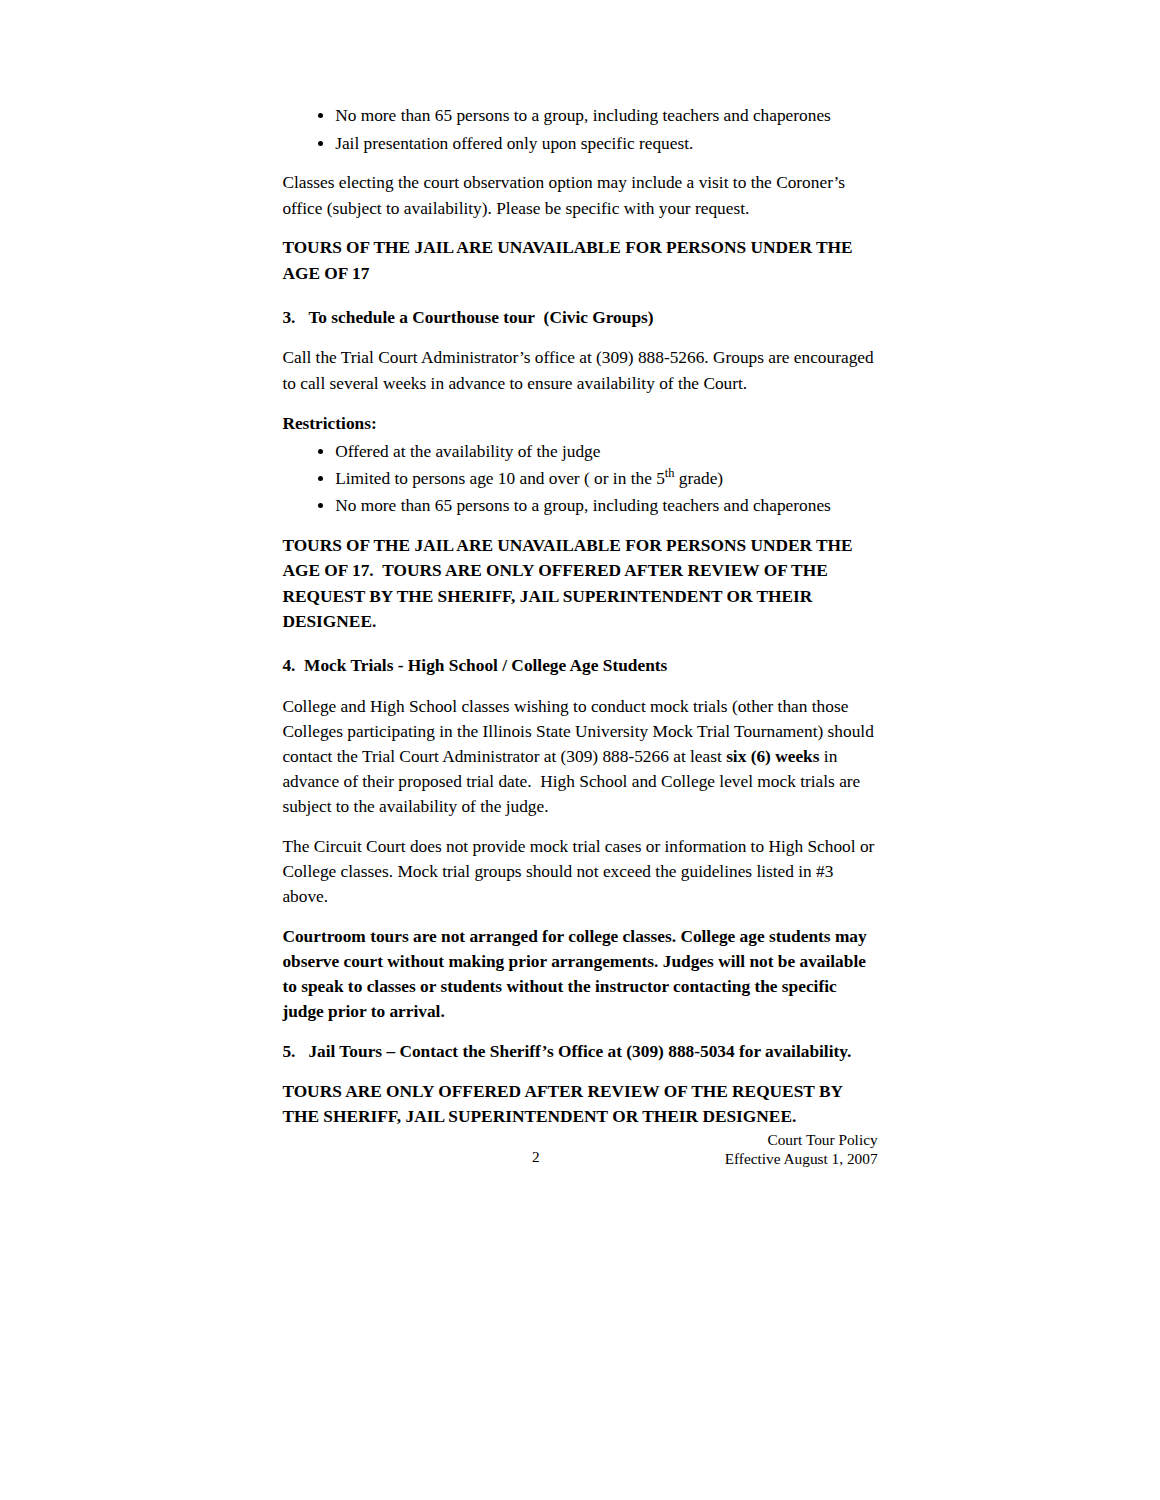No more than 65 persons to a group, including teachers and chaperones
Jail presentation offered only upon specific request.
Classes electing the court observation option may include a visit to the Coroner’s office (subject to availability). Please be specific with your request.
TOURS OF THE JAIL ARE UNAVAILABLE FOR PERSONS UNDER THE AGE OF 17
3. To schedule a Courthouse tour (Civic Groups)
Call the Trial Court Administrator’s office at (309) 888-5266. Groups are encouraged to call several weeks in advance to ensure availability of the Court.
Restrictions:
Offered at the availability of the judge
Limited to persons age 10 and over ( or in the 5th grade)
No more than 65 persons to a group, including teachers and chaperones
TOURS OF THE JAIL ARE UNAVAILABLE FOR PERSONS UNDER THE AGE OF 17. TOURS ARE ONLY OFFERED AFTER REVIEW OF THE REQUEST BY THE SHERIFF, JAIL SUPERINTENDENT OR THEIR DESIGNEE.
4. Mock Trials - High School / College Age Students
College and High School classes wishing to conduct mock trials (other than those Colleges participating in the Illinois State University Mock Trial Tournament) should contact the Trial Court Administrator at (309) 888-5266 at least six (6) weeks in advance of their proposed trial date. High School and College level mock trials are subject to the availability of the judge.
The Circuit Court does not provide mock trial cases or information to High School or College classes. Mock trial groups should not exceed the guidelines listed in #3 above.
Courtroom tours are not arranged for college classes. College age students may observe court without making prior arrangements. Judges will not be available to speak to classes or students without the instructor contacting the specific judge prior to arrival.
5. Jail Tours – Contact the Sheriff’s Office at (309) 888-5034 for availability.
TOURS ARE ONLY OFFERED AFTER REVIEW OF THE REQUEST BY THE SHERIFF, JAIL SUPERINTENDENT OR THEIR DESIGNEE.
2
Court Tour Policy
Effective August 1, 2007